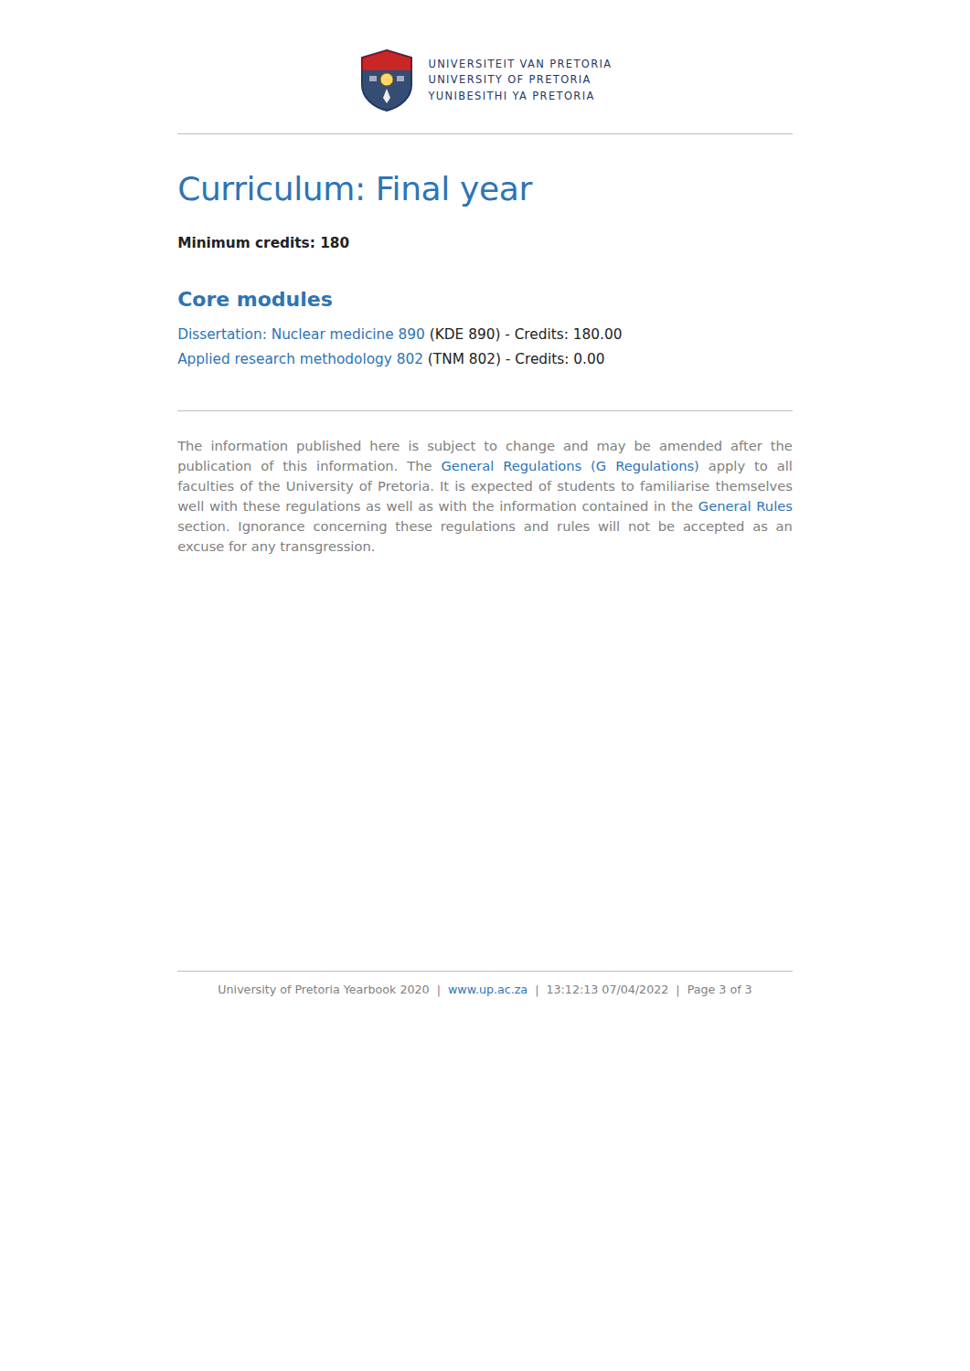Universiteit van Pretoria
University of Pretoria
Yunibesithi ya Pretoria
Curriculum: Final year
Minimum credits: 180
Core modules
Dissertation: Nuclear medicine 890 (KDE 890) - Credits: 180.00
Applied research methodology 802 (TNM 802) - Credits: 0.00
The information published here is subject to change and may be amended after the publication of this information. The General Regulations (G Regulations) apply to all faculties of the University of Pretoria. It is expected of students to familiarise themselves well with these regulations as well as with the information contained in the General Rules section. Ignorance concerning these regulations and rules will not be accepted as an excuse for any transgression.
University of Pretoria Yearbook 2020 | www.up.ac.za | 13:12:13 07/04/2022 | Page 3 of 3